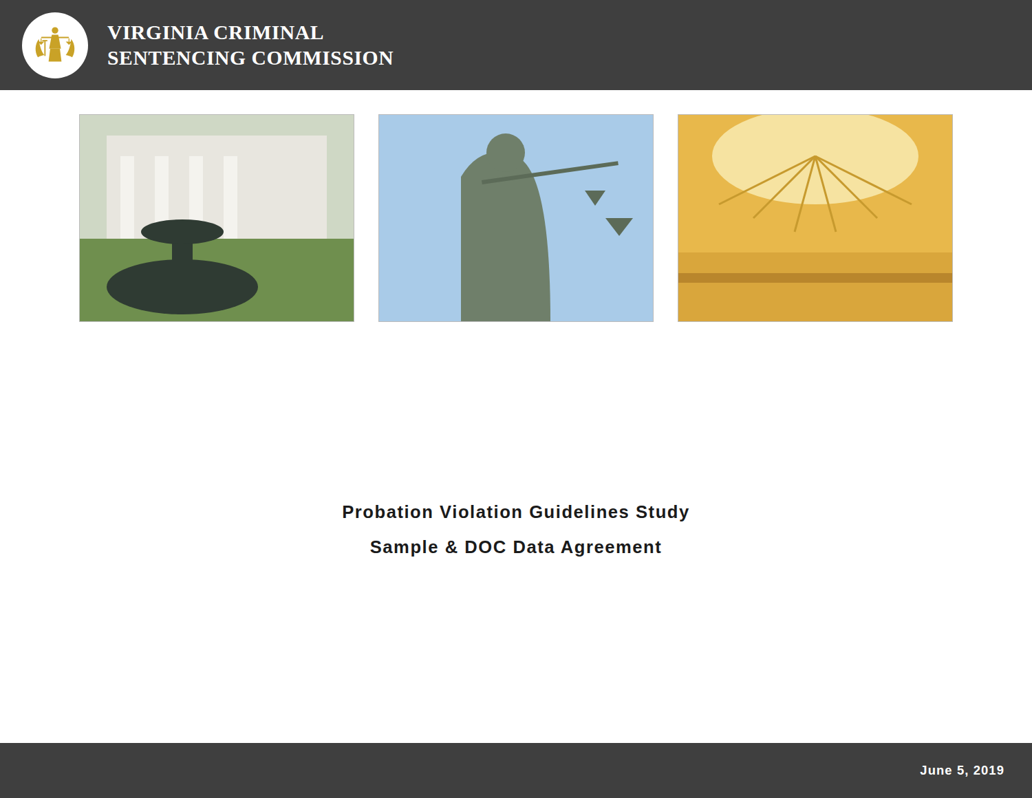Virginia Criminal Sentencing Commission
Probation Violation Guidelines Study
Sample & DOC Data Agreement
June 5, 2019